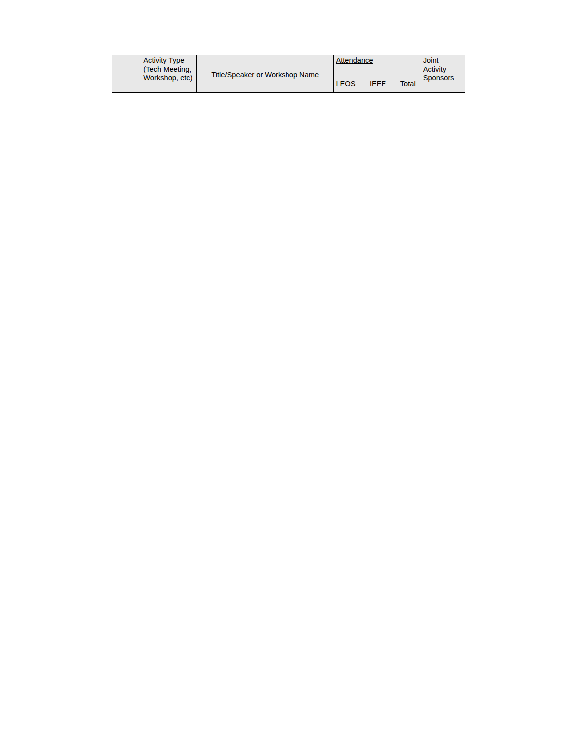| | Activity Type (Tech Meeting, Workshop, etc) | Title/Speaker or Workshop Name | Attendance LEOS IEEE Total | Joint Activity Sponsors |